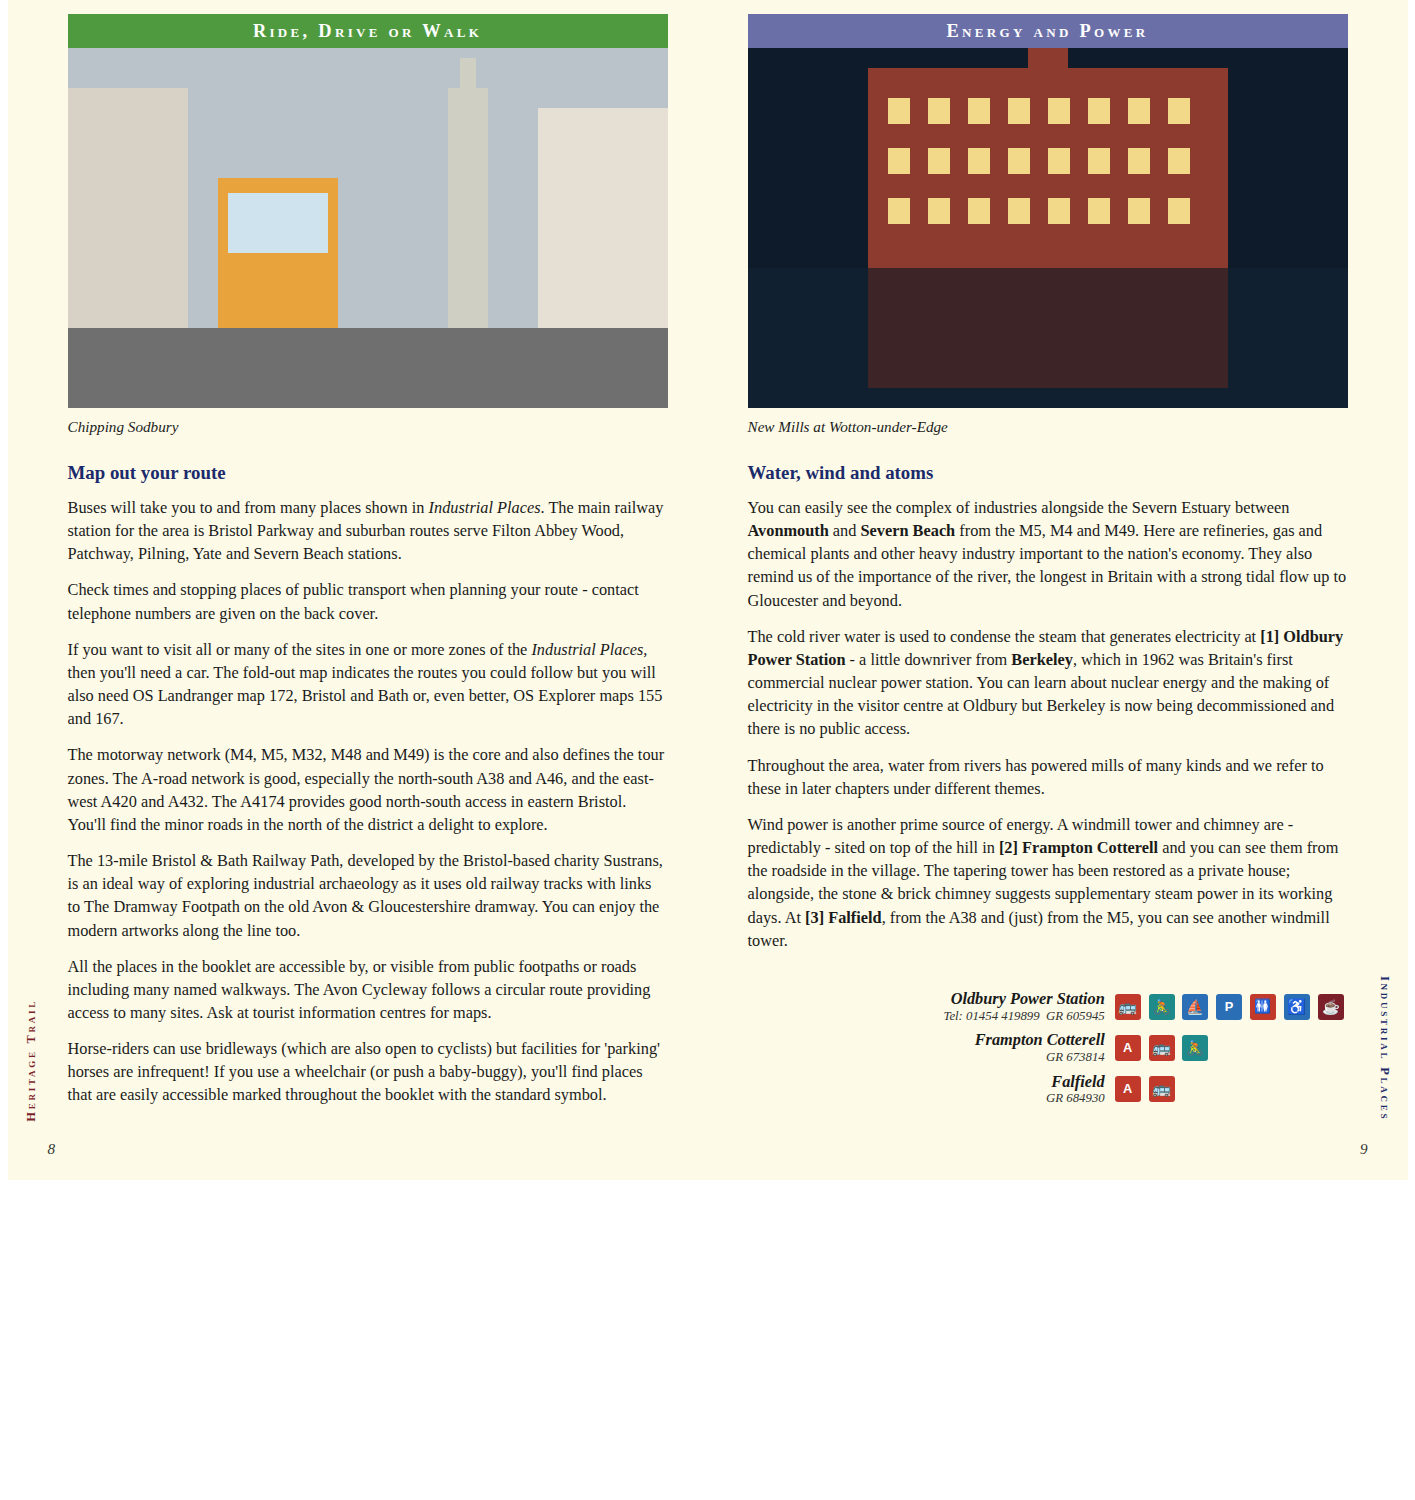Ride, Drive or Walk
Chipping Sodbury
Map out your route
Buses will take you to and from many places shown in Industrial Places. The main railway station for the area is Bristol Parkway and suburban routes serve Filton Abbey Wood, Patchway, Pilning, Yate and Severn Beach stations.
Check times and stopping places of public transport when planning your route - contact telephone numbers are given on the back cover.
If you want to visit all or many of the sites in one or more zones of the Industrial Places, then you'll need a car. The fold-out map indicates the routes you could follow but you will also need OS Landranger map 172, Bristol and Bath or, even better, OS Explorer maps 155 and 167.
The motorway network (M4, M5, M32, M48 and M49) is the core and also defines the tour zones. The A-road network is good, especially the north-south A38 and A46, and the east-west A420 and A432. The A4174 provides good north-south access in eastern Bristol. You'll find the minor roads in the north of the district a delight to explore.
The 13-mile Bristol & Bath Railway Path, developed by the Bristol-based charity Sustrans, is an ideal way of exploring industrial archaeology as it uses old railway tracks with links to The Dramway Footpath on the old Avon & Gloucestershire dramway. You can enjoy the modern artworks along the line too.
All the places in the booklet are accessible by, or visible from public footpaths or roads including many named walkways. The Avon Cycleway follows a circular route providing access to many sites. Ask at tourist information centres for maps.
Horse-riders can use bridleways (which are also open to cyclists) but facilities for 'parking' horses are infrequent! If you use a wheelchair (or push a baby-buggy), you'll find places that are easily accessible marked throughout the booklet with the standard symbol.
Heritage Trail
8
Energy and Power
New Mills at Wotton-under-Edge
Water, wind and atoms
You can easily see the complex of industries alongside the Severn Estuary between Avonmouth and Severn Beach from the M5, M4 and M49. Here are refineries, gas and chemical plants and other heavy industry important to the nation's economy. They also remind us of the importance of the river, the longest in Britain with a strong tidal flow up to Gloucester and beyond.
The cold river water is used to condense the steam that generates electricity at [1] Oldbury Power Station - a little downriver from Berkeley, which in 1962 was Britain's first commercial nuclear power station. You can learn about nuclear energy and the making of electricity in the visitor centre at Oldbury but Berkeley is now being decommissioned and there is no public access.
Throughout the area, water from rivers has powered mills of many kinds and we refer to these in later chapters under different themes.
Wind power is another prime source of energy. A windmill tower and chimney are - predictably - sited on top of the hill in [2] Frampton Cotterell and you can see them from the roadside in the village. The tapering tower has been restored as a private house; alongside, the stone & brick chimney suggests supplementary steam power in its working days. At [3] Falfield, from the A38 and (just) from the M5, you can see another windmill tower.
| Oldbury Power Station Tel: 01454 419899 GR 605945 | |
| Frampton Cotterell GR 673814 | |
| Falfield GR 684930 | |
Industrial Places
9